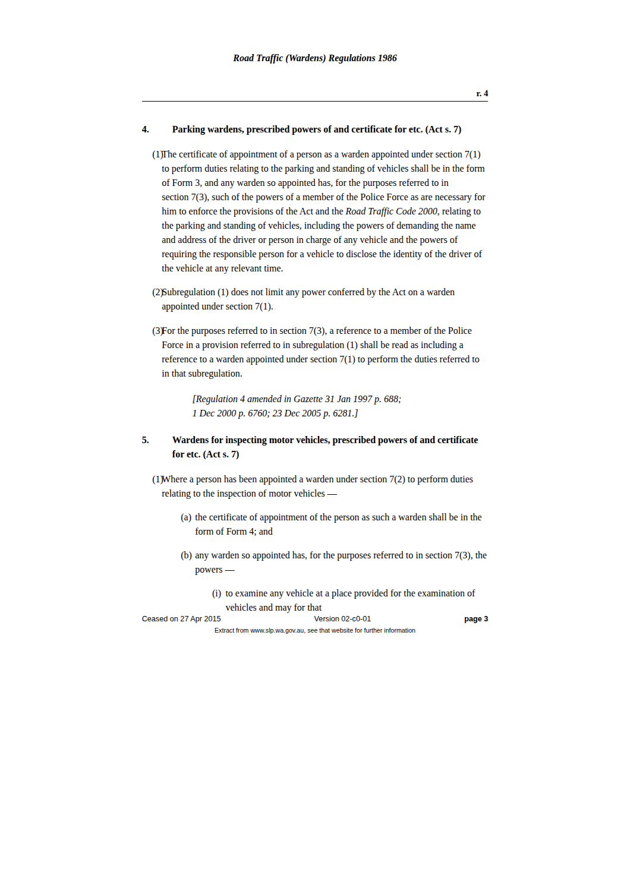Road Traffic (Wardens) Regulations 1986
r. 4
4.
Parking wardens, prescribed powers of and certificate for etc. (Act s. 7)
(1)
The certificate of appointment of a person as a warden appointed under section 7(1) to perform duties relating to the parking and standing of vehicles shall be in the form of Form 3, and any warden so appointed has, for the purposes referred to in section 7(3), such of the powers of a member of the Police Force as are necessary for him to enforce the provisions of the Act and the Road Traffic Code 2000, relating to the parking and standing of vehicles, including the powers of demanding the name and address of the driver or person in charge of any vehicle and the powers of requiring the responsible person for a vehicle to disclose the identity of the driver of the vehicle at any relevant time.
(2)
Subregulation (1) does not limit any power conferred by the Act on a warden appointed under section 7(1).
(3)
For the purposes referred to in section 7(3), a reference to a member of the Police Force in a provision referred to in subregulation (1) shall be read as including a reference to a warden appointed under section 7(1) to perform the duties referred to in that subregulation.
[Regulation 4 amended in Gazette 31 Jan 1997 p. 688;
1 Dec 2000 p. 6760; 23 Dec 2005 p. 6281.]
5.
Wardens for inspecting motor vehicles, prescribed powers of and certificate for etc. (Act s. 7)
(1)
Where a person has been appointed a warden under section 7(2) to perform duties relating to the inspection of motor vehicles —
(a)
the certificate of appointment of the person as such a warden shall be in the form of Form 4; and
(b)
any warden so appointed has, for the purposes referred to in section 7(3), the powers —
(i)
to examine any vehicle at a place provided for the examination of vehicles and may for that
Ceased on 27 Apr 2015 Version 02-c0-01 page 3
Extract from www.slp.wa.gov.au, see that website for further information